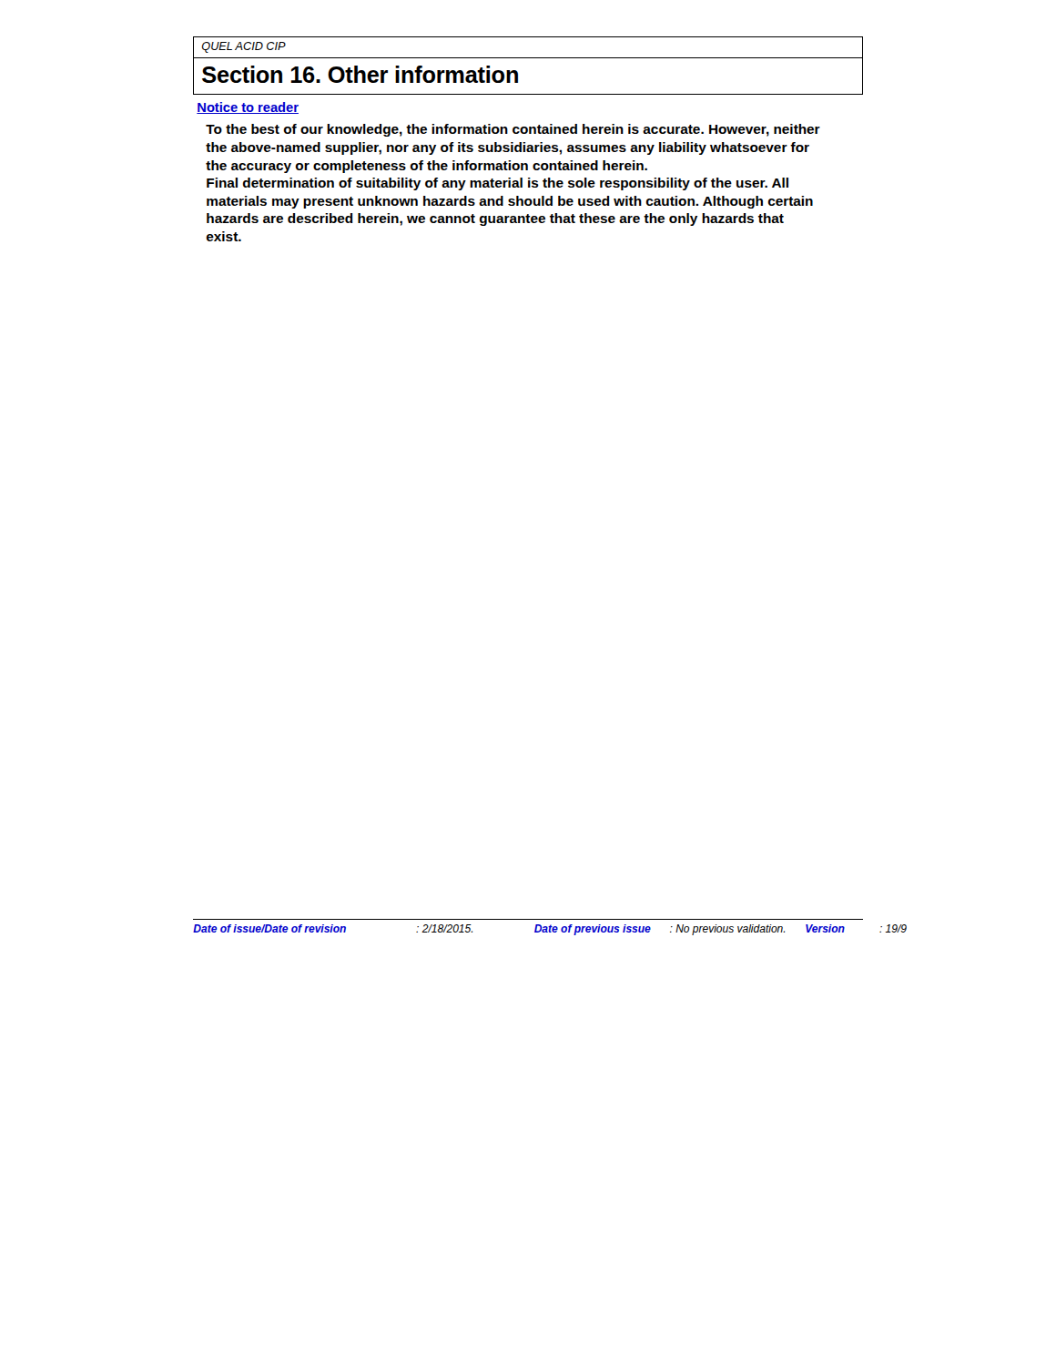QUEL ACID CIP
Section 16. Other information
Notice to reader
To the best of our knowledge, the information contained herein is accurate. However, neither the above-named supplier, nor any of its subsidiaries, assumes any liability whatsoever for the accuracy or completeness of the information contained herein.
Final determination of suitability of any material is the sole responsibility of the user. All materials may present unknown hazards and should be used with caution. Although certain hazards are described herein, we cannot guarantee that these are the only hazards that exist.
Date of issue/Date of revision : 2/18/2015. Date of previous issue : No previous validation. Version : 1 9/9